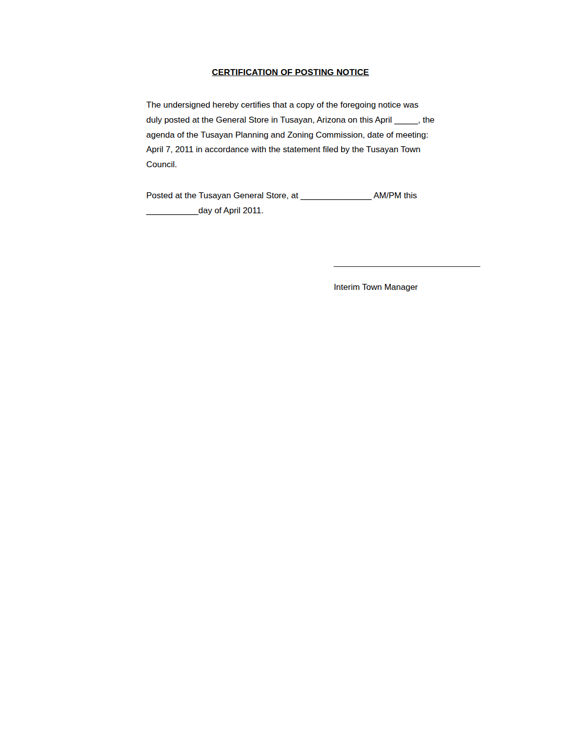CERTIFICATION OF POSTING NOTICE
The undersigned hereby certifies that a copy of the foregoing notice was duly posted at the General Store in Tusayan, Arizona on this April _____, the agenda of the Tusayan Planning and Zoning Commission, date of meeting: April 7, 2011 in accordance with the statement filed by the Tusayan Town Council.
Posted at the Tusayan General Store, at _______________ AM/PM this ___________day of April 2011.
Interim Town Manager